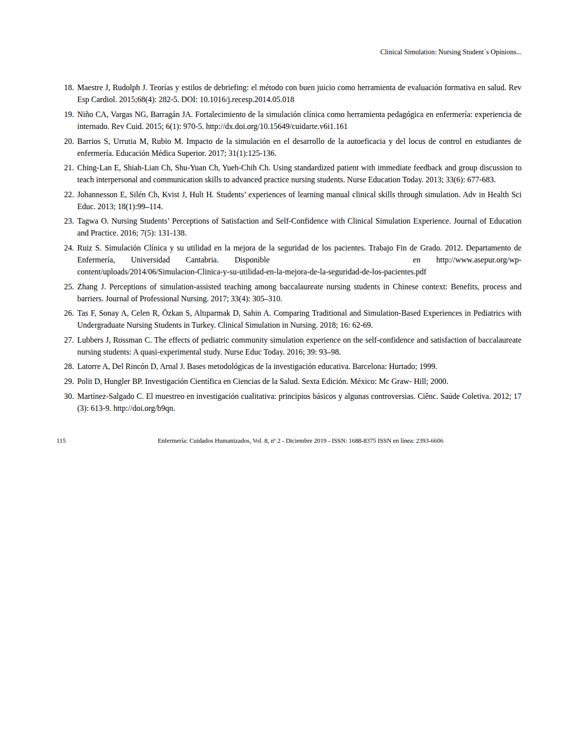Clinical Simulation: Nursing Student´s Opinions...
Maestre J, Rudolph J. Teorías y estilos de debriefing: el método con buen juicio como herramienta de evaluación formativa en salud. Rev Esp Cardiol. 2015;68(4): 282-5. DOI: 10.1016/j.recesp.2014.05.018
Niño CA, Vargas NG, Barragán JA. Fortalecimiento de la simulación clínica como herramienta pedagógica en enfermería: experiencia de internado. Rev Cuid. 2015; 6(1): 970-5. http://dx.doi.org/10.15649/cuidarte.v6i1.161
Barrios S, Urrutia M, Rubio M. Impacto de la simulación en el desarrollo de la autoeficacia y del locus de control en estudiantes de enfermería. Educación Médica Superior. 2017; 31(1):125-136.
Ching-Lan E, Shiah-Lian Ch, Shu-Yuan Ch, Yueh-Chih Ch. Using standardized patient with immediate feedback and group discussion to teach interpersonal and communication skills to advanced practice nursing students. Nurse Education Today. 2013; 33(6): 677-683.
Johannesson E, Silén Ch, Kvist J, Hult H. Students’ experiences of learning manual clinical skills through simulation. Adv in Health Sci Educ. 2013; 18(1):99–114.
Tagwa O. Nursing Students’ Perceptions of Satisfaction and Self-Confidence with Clinical Simulation Experience. Journal of Education and Practice. 2016; 7(5): 131-138.
Ruiz S. Simulación Clínica y su utilidad en la mejora de la seguridad de los pacientes. Trabajo Fin de Grado. 2012. Departamento de Enfermería, Universidad Cantabria. Disponible en http://www.asepur.org/wp-content/uploads/2014/06/Simulacion-Clinica-y-su-utilidad-en-la-mejora-de-la-seguridad-de-los-pacientes.pdf
Zhang J. Perceptions of simulation-assisted teaching among baccalaureate nursing students in Chinese context: Benefits, process and barriers. Journal of Professional Nursing. 2017; 33(4): 305–310.
Tas F, Sonay A, Celen R, Özkan S, Altıparmak D, Sahin A. Comparing Traditional and Simulation-Based Experiences in Pediatrics with Undergraduate Nursing Students in Turkey. Clinical Simulation in Nursing. 2018; 16: 62-69.
Lubbers J, Rossman C. The effects of pediatric community simulation experience on the self-confidence and satisfaction of baccalaureate nursing students: A quasi-experimental study. Nurse Educ Today. 2016; 39: 93–98.
Latorre A, Del Rincón D, Arnal J. Bases metodológicas de la investigación educativa. Barcelona: Hurtado; 1999.
Polit D, Hungler BP. Investigación Científica en Ciencias de la Salud. Sexta Edición. México: Mc Graw- Hill; 2000.
Martínez-Salgado C. El muestreo en investigación cualitativa: principios básicos y algunas controversias. Ciênc. Saúde Coletiva. 2012; 17 (3): 613-9. http://doi.org/b9qn.
115 Enfermería: Cuidados Humanizados, Vol. 8, nº 2 - Diciembre 2019 - ISSN: 1688-8375 ISSN en línea: 2393-6606